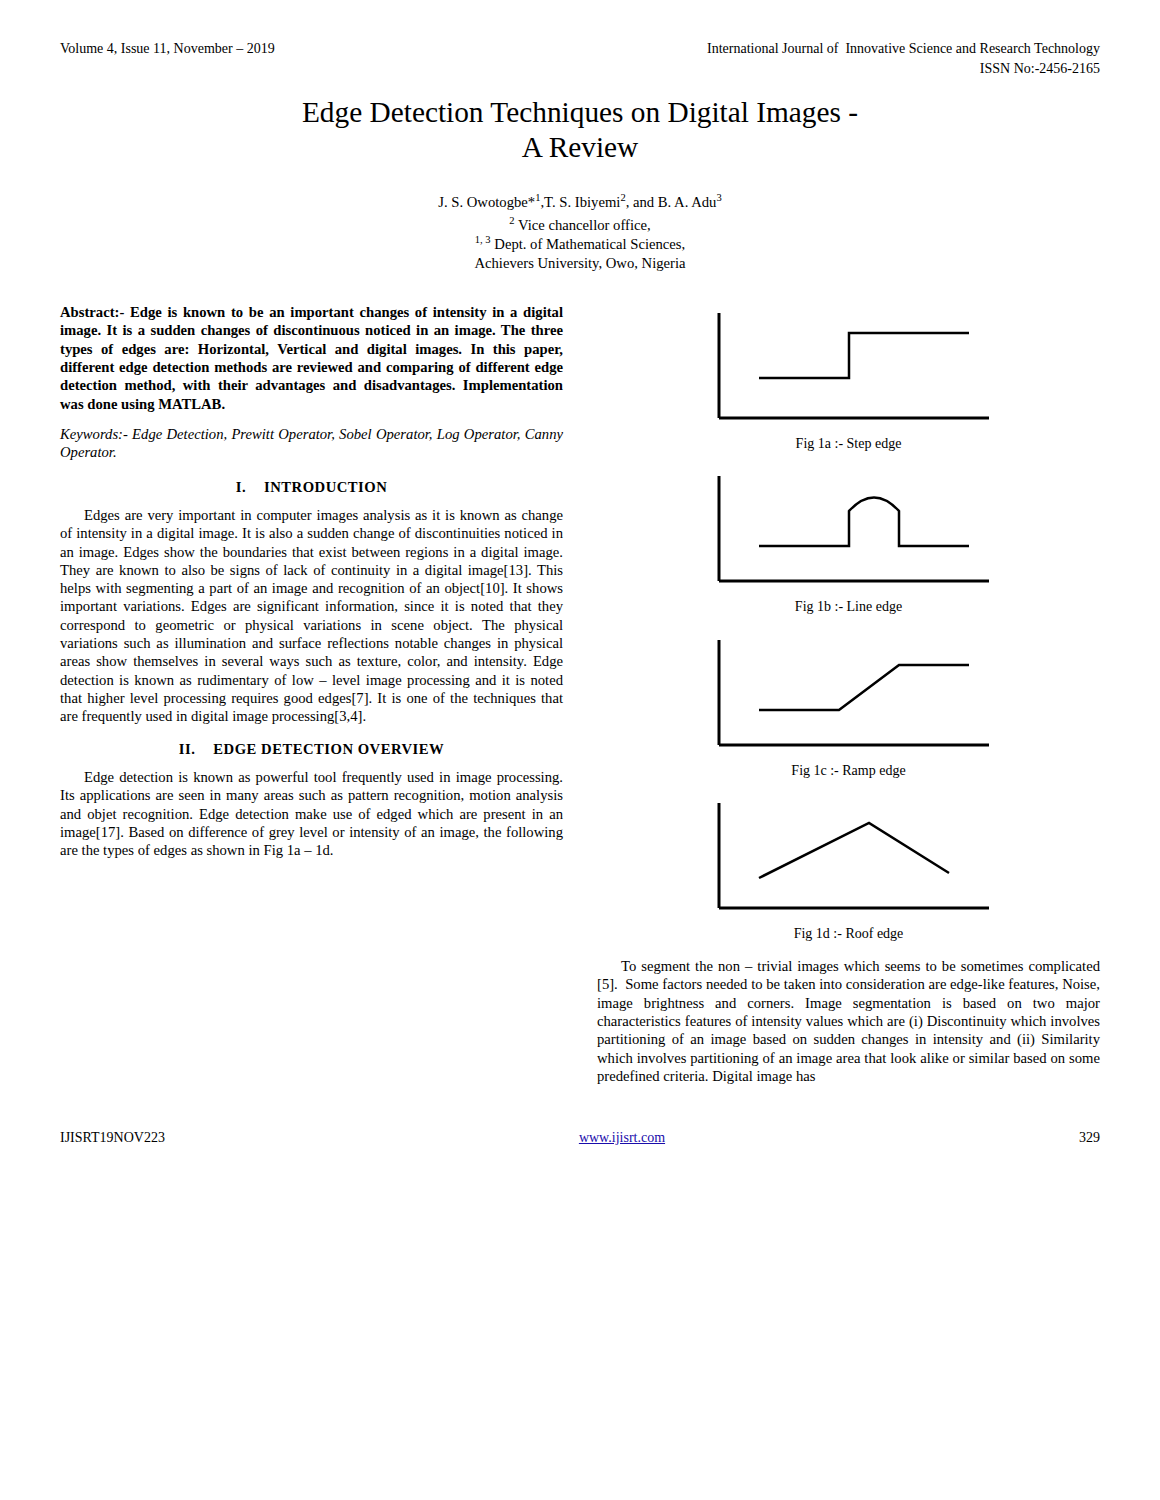Volume 4, Issue 11, November – 2019
International Journal of Innovative Science and Research Technology
ISSN No:-2456-2165
Edge Detection Techniques on Digital Images -
A Review
J. S. Owotogbe*1,T. S. Ibiyemi2, and B. A. Adu3
2 Vice chancellor office,
1, 3 Dept. of Mathematical Sciences,
Achievers University, Owo, Nigeria
Abstract:- Edge is known to be an important changes of intensity in a digital image. It is a sudden changes of discontinuous noticed in an image. The three types of edges are: Horizontal, Vertical and digital images. In this paper, different edge detection methods are reviewed and comparing of different edge detection method, with their advantages and disadvantages. Implementation was done using MATLAB.
Keywords:- Edge Detection, Prewitt Operator, Sobel Operator, Log Operator, Canny Operator.
I. INTRODUCTION
Edges are very important in computer images analysis as it is known as change of intensity in a digital image. It is also a sudden change of discontinuities noticed in an image. Edges show the boundaries that exist between regions in a digital image. They are known to also be signs of lack of continuity in a digital image[13]. This helps with segmenting a part of an image and recognition of an object[10]. It shows important variations. Edges are significant information, since it is noted that they correspond to geometric or physical variations in scene object. The physical variations such as illumination and surface reflections notable changes in physical areas show themselves in several ways such as texture, color, and intensity. Edge detection is known as rudimentary of low – level image processing and it is noted that higher level processing requires good edges[7]. It is one of the techniques that are frequently used in digital image processing[3,4].
II. EDGE DETECTION OVERVIEW
Edge detection is known as powerful tool frequently used in image processing. Its applications are seen in many areas such as pattern recognition, motion analysis and objet recognition. Edge detection make use of edged which are present in an image[17]. Based on difference of grey level or intensity of an image, the following are the types of edges as shown in Fig 1a – 1d.
Fig 1a :- Step edge
Fig 1b :- Line edge
Fig 1c :- Ramp edge
Fig 1d :- Roof edge
To segment the non – trivial images which seems to be sometimes complicated [5]. Some factors needed to be taken into consideration are edge-like features, Noise, image brightness and corners. Image segmentation is based on two major characteristics features of intensity values which are (i) Discontinuity which involves partitioning of an image based on sudden changes in intensity and (ii) Similarity which involves partitioning of an image area that look alike or similar based on some predefined criteria. Digital image has
IJISRT19NOV223
www.ijisrt.com
329